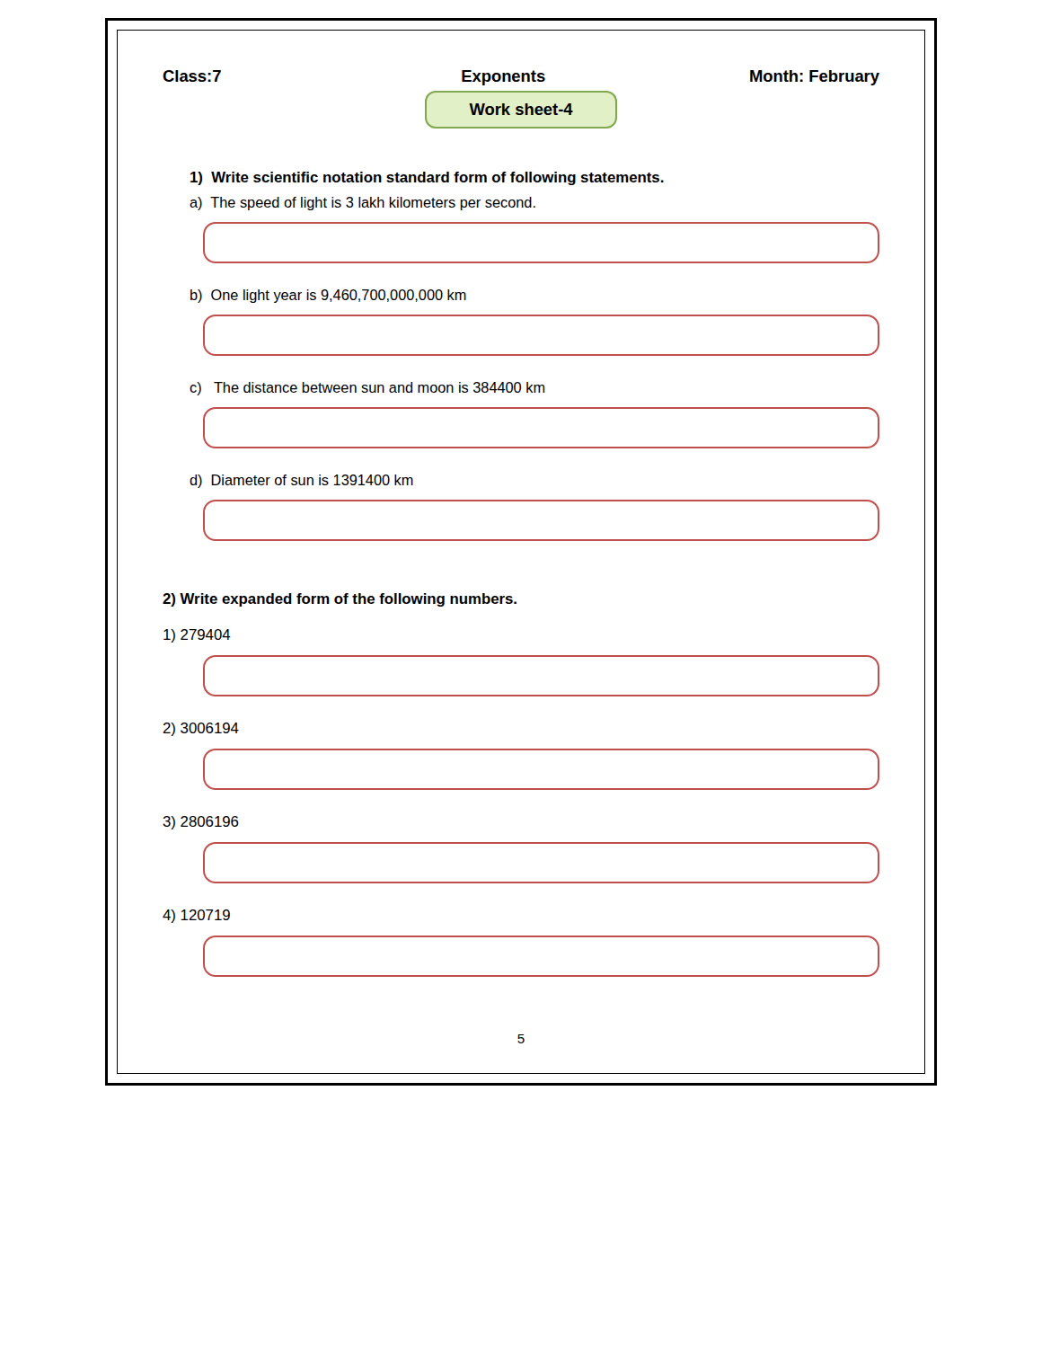Class:7 Exponents Month: February
Work sheet-4
1) Write scientific notation standard form of following statements.
a) The speed of light is 3 lakh kilometers per second.
b) One light year is 9,460,700,000,000 km
c) The distance between sun and moon is 384400 km
d) Diameter of sun is 1391400 km
2) Write expanded form of the following numbers.
1) 279404
2) 3006194
3) 2806196
4) 120719
5